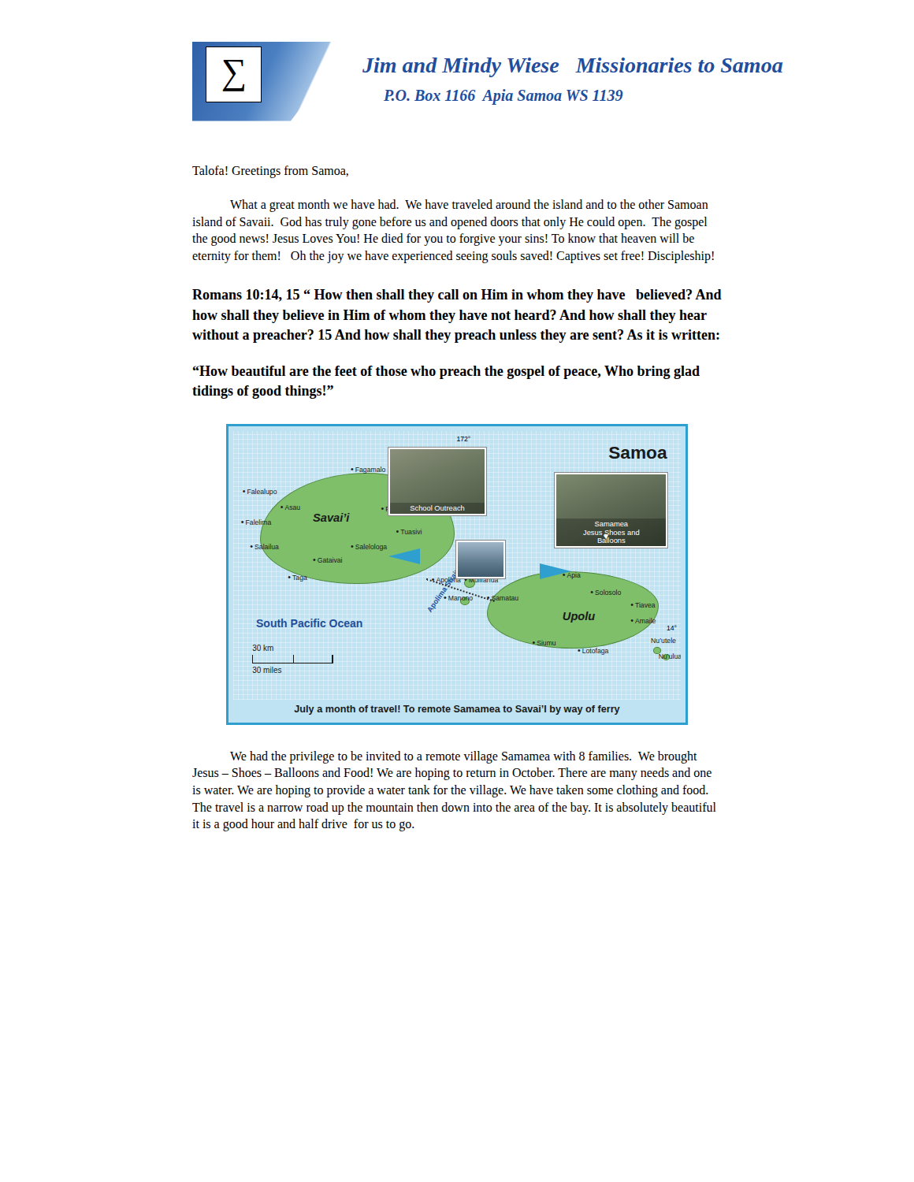∑
Jim and Mindy Wiese Missionaries to Samoa
P.O. Box 1166 Apia Samoa WS 1139
Talofa! Greetings from Samoa,
What a great month we have had. We have traveled around the island and to the other Samoan island of Savaii. God has truly gone before us and opened doors that only He could open. The gospel the good news! Jesus Loves You! He died for you to forgive your sins! To know that heaven will be eternity for them! Oh the joy we have experienced seeing souls saved! Captives set free! Discipleship!
Romans 10:14, 15 “ How then shall they call on Him in whom they have believed? And how shall they believe in Him of whom they have not heard? And how shall they hear without a preacher? 15 And how shall they preach unless they are sent? As it is written:
“How beautiful are the feet of those who preach the gospel of peace, Who bring glad tidings of good things!”
Samoa
172°
14°
Savai’i
Upolu
Fagamalo
Falealupo
Asau
Falelima
Puapua
Tuasivi
Salailua
Salelologa
Gataivai
Taga
Apolima
Manono
Mulifanua
Samatau
Apia
Solosolo
Tiavea
Amaile
Siumu
Lotofaga
Nu’utele
Nu’ulua
South Pacific Ocean
Apolima Strait
School Outreach
Samamea
Jesus Shoes and
Balloons
♥
30 km
30 miles
July a month of travel! To remote Samamea to Savai’I by way of ferry
We had the privilege to be invited to a remote village Samamea with 8 families. We brought Jesus – Shoes – Balloons and Food! We are hoping to return in October. There are many needs and one is water. We are hoping to provide a water tank for the village. We have taken some clothing and food. The travel is a narrow road up the mountain then down into the area of the bay. It is absolutely beautiful it is a good hour and half drive for us to go.